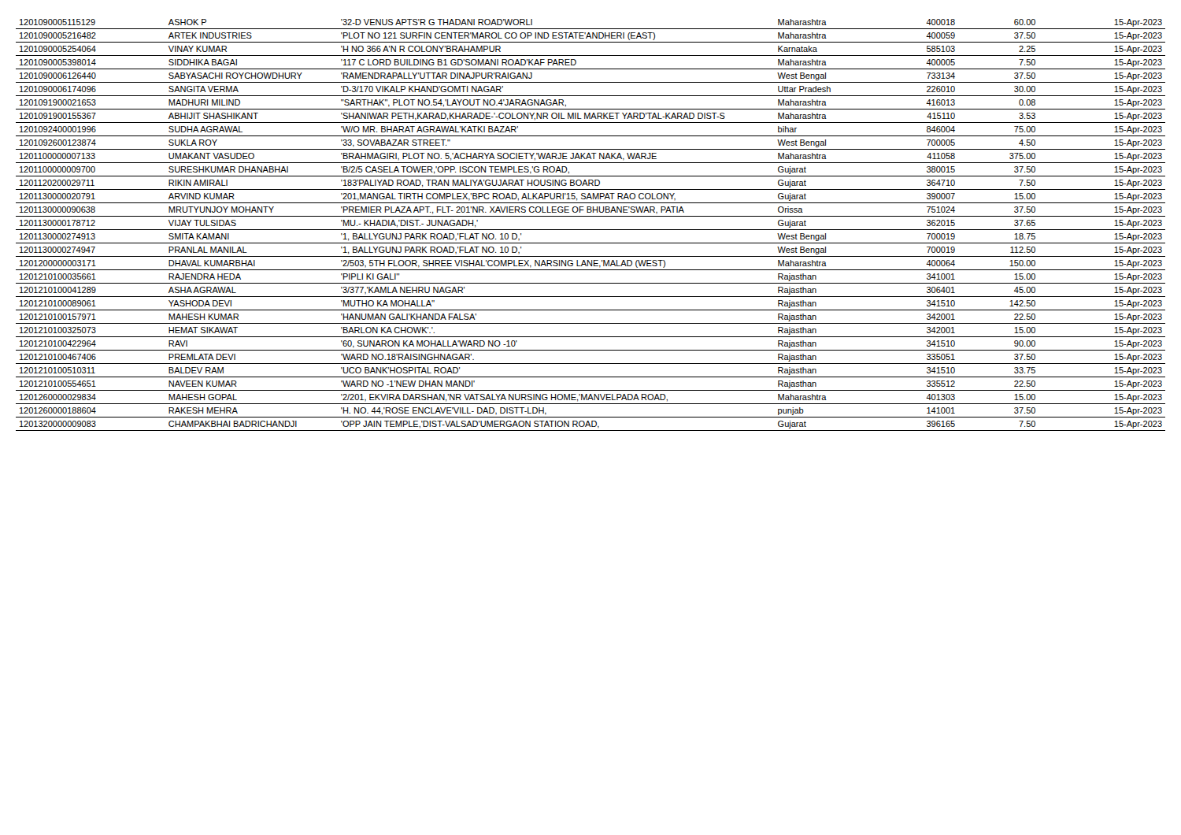| 1201090005115129 | ASHOK P | '32-D VENUS APTS'R G THADANI ROAD'WORLI | Maharashtra | 400018 | 60.00 | 15-Apr-2023 |
| 1201090005216482 | ARTEK INDUSTRIES | 'PLOT NO 121 SURFIN CENTER'MAROL CO OP IND ESTATE'ANDHERI (EAST) | Maharashtra | 400059 | 37.50 | 15-Apr-2023 |
| 1201090005254064 | VINAY KUMAR | 'H NO 366 A'N R COLONY'BRAHAMPUR | Karnataka | 585103 | 2.25 | 15-Apr-2023 |
| 1201090005398014 | SIDDHIKA BAGAI | '117 C LORD BUILDING B1 GD'SOMANI ROAD'KAF PARED | Maharashtra | 400005 | 7.50 | 15-Apr-2023 |
| 1201090006126440 | SABYASACHI ROYCHOWDHURY | 'RAMENDRAPALLY'UTTAR DINAJPUR'RAIGANJ | West Bengal | 733134 | 37.50 | 15-Apr-2023 |
| 1201090006174096 | SANGITA VERMA | 'D-3/170 VIKALP KHAND'GOMTI NAGAR' | Uttar Pradesh | 226010 | 30.00 | 15-Apr-2023 |
| 1201091900021653 | MADHURI MILIND | "SARTHAK", PLOT NO.54,'LAYOUT NO.4'JARAGNAGAR, | Maharashtra | 416013 | 0.08 | 15-Apr-2023 |
| 1201091900155367 | ABHIJIT SHASHIKANT | 'SHANIWAR PETH,KARAD,KHARADE-'-COLONY,NR OIL MIL MARKET YARD'TAL-KARAD DIST-S | Maharashtra | 415110 | 3.53 | 15-Apr-2023 |
| 1201092400001996 | SUDHA AGRAWAL | 'W/O MR. BHARAT AGRAWAL'KATKI BAZAR' | bihar | 846004 | 75.00 | 15-Apr-2023 |
| 1201092600123874 | SUKLA ROY | '33, SOVABAZAR STREET." | West Bengal | 700005 | 4.50 | 15-Apr-2023 |
| 1201100000007133 | UMAKANT VASUDEO | 'BRAHMAGIRI, PLOT NO. 5,'ACHARYA SOCIETY,'WARJE JAKAT NAKA, WARJE | Maharashtra | 411058 | 375.00 | 15-Apr-2023 |
| 1201100000009700 | SURESHKUMAR DHANABHAI | 'B/2/5 CASELA TOWER,'OPP. ISCON TEMPLES,'G ROAD, | Gujarat | 380015 | 37.50 | 15-Apr-2023 |
| 1201120200029711 | RIKIN AMIRALI | '183'PALIYAD ROAD, TRAN MALIYA'GUJARAT HOUSING BOARD | Gujarat | 364710 | 7.50 | 15-Apr-2023 |
| 1201130000020791 | ARVIND KUMAR | '201,MANGAL TIRTH COMPLEX,'BPC ROAD, ALKAPURI'15, SAMPAT RAO COLONY, | Gujarat | 390007 | 15.00 | 15-Apr-2023 |
| 1201130000090638 | MRUTYUNJOY MOHANTY | 'PREMIER PLAZA APT., FLT- 201'NR. XAVIERS COLLEGE OF BHUBANE'SWAR, PATIA | Orissa | 751024 | 37.50 | 15-Apr-2023 |
| 1201130000178712 | VIJAY TULSIDAS | 'MU.- KHADIA,'DIST.- JUNAGADH,' | Gujarat | 362015 | 37.65 | 15-Apr-2023 |
| 1201130000274913 | SMITA KAMANI | '1, BALLYGUNJ PARK ROAD,'FLAT NO. 10 D,' | West Bengal | 700019 | 18.75 | 15-Apr-2023 |
| 1201130000274947 | PRANLAL MANILAL | '1, BALLYGUNJ PARK ROAD,'FLAT NO. 10 D,' | West Bengal | 700019 | 112.50 | 15-Apr-2023 |
| 1201200000003171 | DHAVAL KUMARBHAI | '2/503, 5TH FLOOR, SHREE VISHAL'COMPLEX, NARSING LANE,'MALAD (WEST) | Maharashtra | 400064 | 150.00 | 15-Apr-2023 |
| 1201210100035661 | RAJENDRA HEDA | 'PIPLI KI GALI'' | Rajasthan | 341001 | 15.00 | 15-Apr-2023 |
| 1201210100041289 | ASHA AGRAWAL | '3/377,'KAMLA NEHRU NAGAR' | Rajasthan | 306401 | 45.00 | 15-Apr-2023 |
| 1201210100089061 | YASHODA DEVI | 'MUTHO KA MOHALLA'' | Rajasthan | 341510 | 142.50 | 15-Apr-2023 |
| 1201210100157971 | MAHESH KUMAR | 'HANUMAN GALI'KHANDA FALSA' | Rajasthan | 342001 | 22.50 | 15-Apr-2023 |
| 1201210100325073 | HEMAT SIKAWAT | 'BARLON KA CHOWK'.'. | Rajasthan | 342001 | 15.00 | 15-Apr-2023 |
| 1201210100422964 | RAVI | '60, SUNARON KA MOHALLA'WARD NO -10' | Rajasthan | 341510 | 90.00 | 15-Apr-2023 |
| 1201210100467406 | PREMLATA DEVI | 'WARD NO.18'RAISINGHNAGAR'. | Rajasthan | 335051 | 37.50 | 15-Apr-2023 |
| 1201210100510311 | BALDEV RAM | 'UCO BANK'HOSPITAL ROAD' | Rajasthan | 341510 | 33.75 | 15-Apr-2023 |
| 1201210100554651 | NAVEEN KUMAR | 'WARD NO -1'NEW DHAN MANDI' | Rajasthan | 335512 | 22.50 | 15-Apr-2023 |
| 1201260000029834 | MAHESH GOPAL | '2/201, EKVIRA DARSHAN,'NR VATSALYA NURSING HOME,'MANVELPADA ROAD, | Maharashtra | 401303 | 15.00 | 15-Apr-2023 |
| 1201260000188604 | RAKESH MEHRA | 'H. NO. 44,'ROSE ENCLAVE'VILL- DAD, DISTT-LDH, | punjab | 141001 | 37.50 | 15-Apr-2023 |
| 1201320000009083 | CHAMPAKBHAI BADRICHANDJI | 'OPP JAIN TEMPLE,'DIST-VALSAD'UMERGAON STATION ROAD, | Gujarat | 396165 | 7.50 | 15-Apr-2023 |